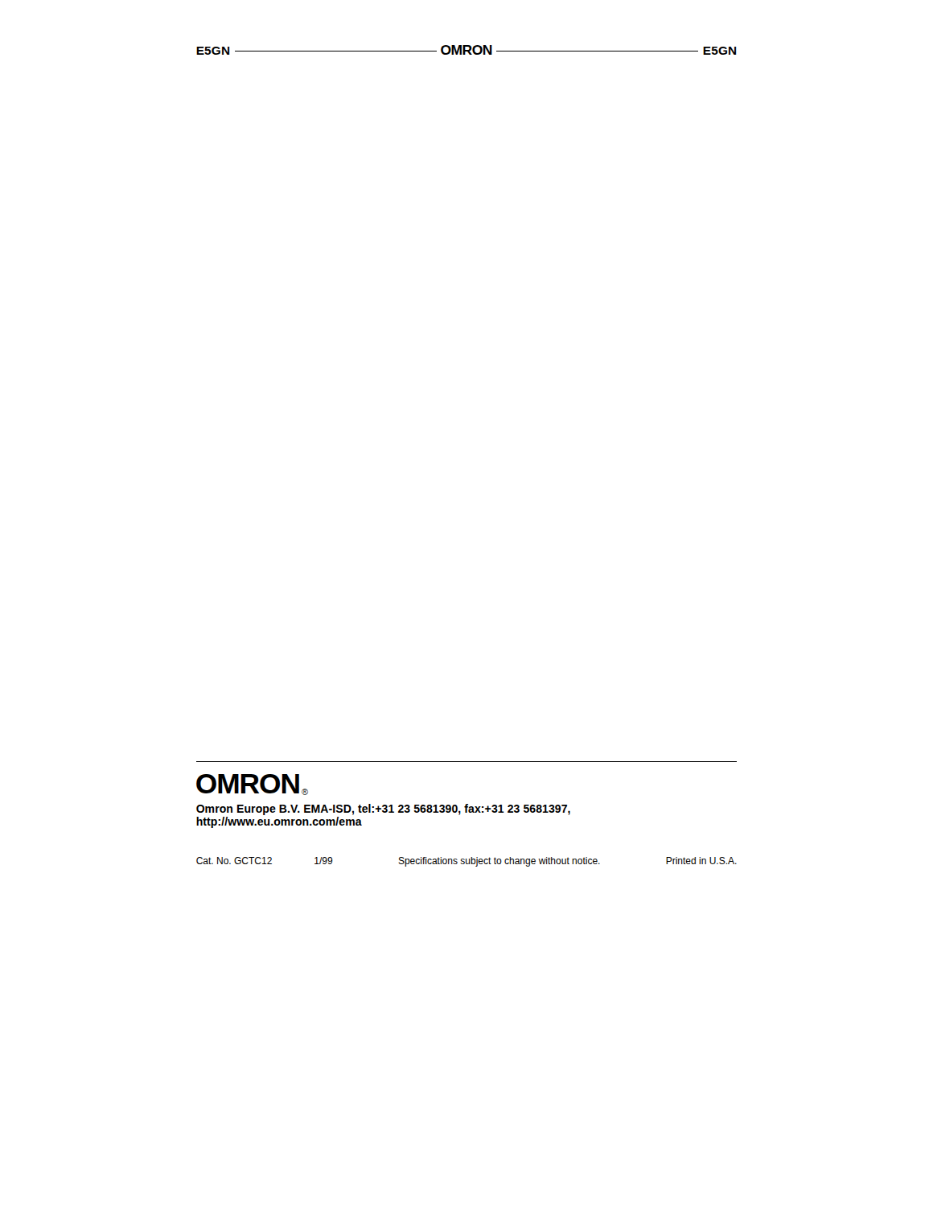E5GN OMRON E5GN
OMRON®
Omron Europe B.V. EMA-ISD, tel:+31 23 5681390, fax:+31 23 5681397, http://www.eu.omron.com/ema
Cat. No. GCTC12 1/99 Specifications subject to change without notice. Printed in U.S.A.